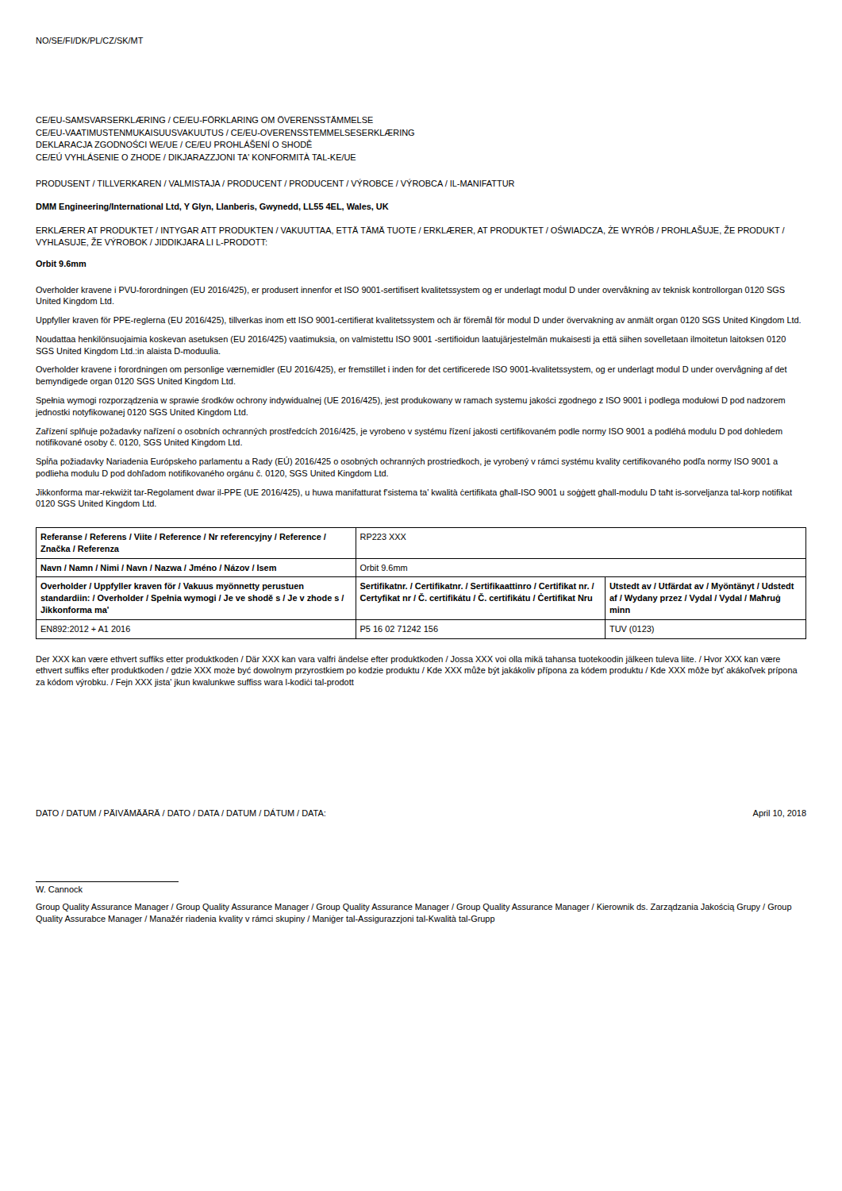NO/SE/FI/DK/PL/CZ/SK/MT
CE/EU-SAMSVARSERKLÆRING / CE/EU-FÖRKLARING OM ÖVERENSSTÄMMELSE
CE/EU-VAATIMUSTENMUKAISUUSVAKUUTUS / CE/EU-OVERENSSTEMMELSESERKLÆRING
DEKLARACJA ZGODNOŚCI WE/UE / CE/EU PROHLÁŠENÍ O SHODĚ
CE/EÚ VYHLÁSENIE O ZHODE / DIKJARAZZJONI TA' KONFORMITÀ TAL-KE/UE
PRODUSENT / TILLVERKAREN / VALMISTAJA / PRODUCENT / PRODUCENT / VÝROBCE / VÝROBCA / IL-MANIFATTUR
DMM Engineering/International Ltd, Y Glyn, Llanberis, Gwynedd, LL55 4EL, Wales, UK
ERKLÆRER AT PRODUKTET / INTYGAR ATT PRODUKTEN / VAKUUTTAA, ETTÄ TÄMÄ TUOTE / ERKLÆRER, AT PRODUKTET / OŚWIADCZA, ŻE WYRÓB / PROHLAŠUJE, ŽE PRODUKT / VYHLASUJE, ŽE VÝROBOK / JIDDIKJARA LI L-PRODOTT:
Orbit 9.6mm
Overholder kravene i PVU-forordningen (EU 2016/425), er produsert innenfor et ISO 9001-sertifisert kvalitetssystem og er underlagt modul D under overvåkning av teknisk kontrollorgan 0120 SGS United Kingdom Ltd.
Uppfyller kraven för PPE-reglerna (EU 2016/425), tillverkas inom ett ISO 9001-certifierat kvalitetssystem och är föremål för modul D under övervakning av anmält organ 0120 SGS United Kingdom Ltd.
Noudattaa henkilönsuojaimia koskevan asetuksen (EU 2016/425) vaatimuksia, on valmistettu ISO 9001 -sertifioidun laatujärjestelmän mukaisesti ja että siihen sovelletaan ilmoitetun laitoksen 0120 SGS United Kingdom Ltd.:in alaista D-moduulia.
Overholder kravene i forordningen om personlige værnemidler (EU 2016/425), er fremstillet i inden for det certificerede ISO 9001-kvalitetssystem, og er underlagt modul D under overvågning af det bemyndigede organ 0120 SGS United Kingdom Ltd.
Spełnia wymogi rozporządzenia w sprawie środków ochrony indywidualnej (UE 2016/425), jest produkowany w ramach systemu jakości zgodnego z ISO 9001 i podlega modułowi D pod nadzorem jednostki notyfikowanej 0120 SGS United Kingdom Ltd.
Zařízení splňuje požadavky nařízení o osobních ochranných prostředcích 2016/425, je vyrobeno v systému řízení jakosti certifikovaném podle normy ISO 9001 a podléhá modulu D pod dohledem notifikované osoby č. 0120, SGS United Kingdom Ltd.
Spĺňa požiadavky Nariadenia Európskeho parlamentu a Rady (EÚ) 2016/425 o osobných ochranných prostriedkoch, je vyrobený v rámci systému kvality certifikovaného podľa normy ISO 9001 a podlieha modulu D pod dohľadom notifikovaného orgánu č. 0120, SGS United Kingdom Ltd.
Jikkonforma mar-rekwiżit tar-Regolament dwar il-PPE (UE 2016/425), u huwa manifatturat f'sistema ta' kwalità ċertifikata għall-ISO 9001 u soġġett għall-modulu D taħt is-sorveljanza tal-korp notifikat 0120 SGS United Kingdom Ltd.
| Referanse / Referens / Viite / Reference / Nr referencyjny / Reference / Značka / Referenza | RP223 XXX |
| Navn / Namn / Nimi / Navn / Nazwa / Jméno / Názov / Isem | Orbit 9.6mm |
| Overholder / Uppfyller kraven för / Vakuus myönnetty perustuen standardiin: / Overholder / Spełnia wymogi / Je ve shodě s / Je v zhode s / Jikkonforma ma' | Sertifikatnr. / Certifikatnr. / Sertifikaattinro / Certifikat nr. / Certyfikat nr / Č. certifikátu / Č. certifikátu / Ċertifikat Nru | Utstedt av / Utfärdat av / Myöntänyt / Udstedt af / Wydany przez / Vydal / Vydal / Maħruġ minn |
| EN892:2012 + A1 2016 | P5 16 02 71242 156 | TUV (0123) |
Der XXX kan være ethvert suffiks etter produktkoden / Där XXX kan vara valfri ändelse efter produktkoden / Jossa XXX voi olla mikä tahansa tuotekoodin jälkeen tuleva liite. / Hvor XXX kan være ethvert suffiks efter produktkoden / gdzie XXX może być dowolnym przyrostkiem po kodzie produktu / Kde XXX může být jakákoliv přípona za kódem produktu / Kde XXX môže byť akákoľvek prípona za kódom výrobku. / Fejn XXX jista' jkun kwalunkwe suffiss wara l-kodiċi tal-prodott
DATO / DATUM / PÄIVÄMÄÄRÄ / DATO / DATA / DATUM / DÁTUM / DATA:
April 10, 2018
W. Cannock
Group Quality Assurance Manager / Group Quality Assurance Manager / Group Quality Assurance Manager / Group Quality Assurance Manager / Kierownik ds. Zarządzania Jakością Grupy / Group Quality Assurabce Manager / Manažér riadenia kvality v rámci skupiny / Maniġer tal-Assigurazzjoni tal-Kwalità tal-Grupp